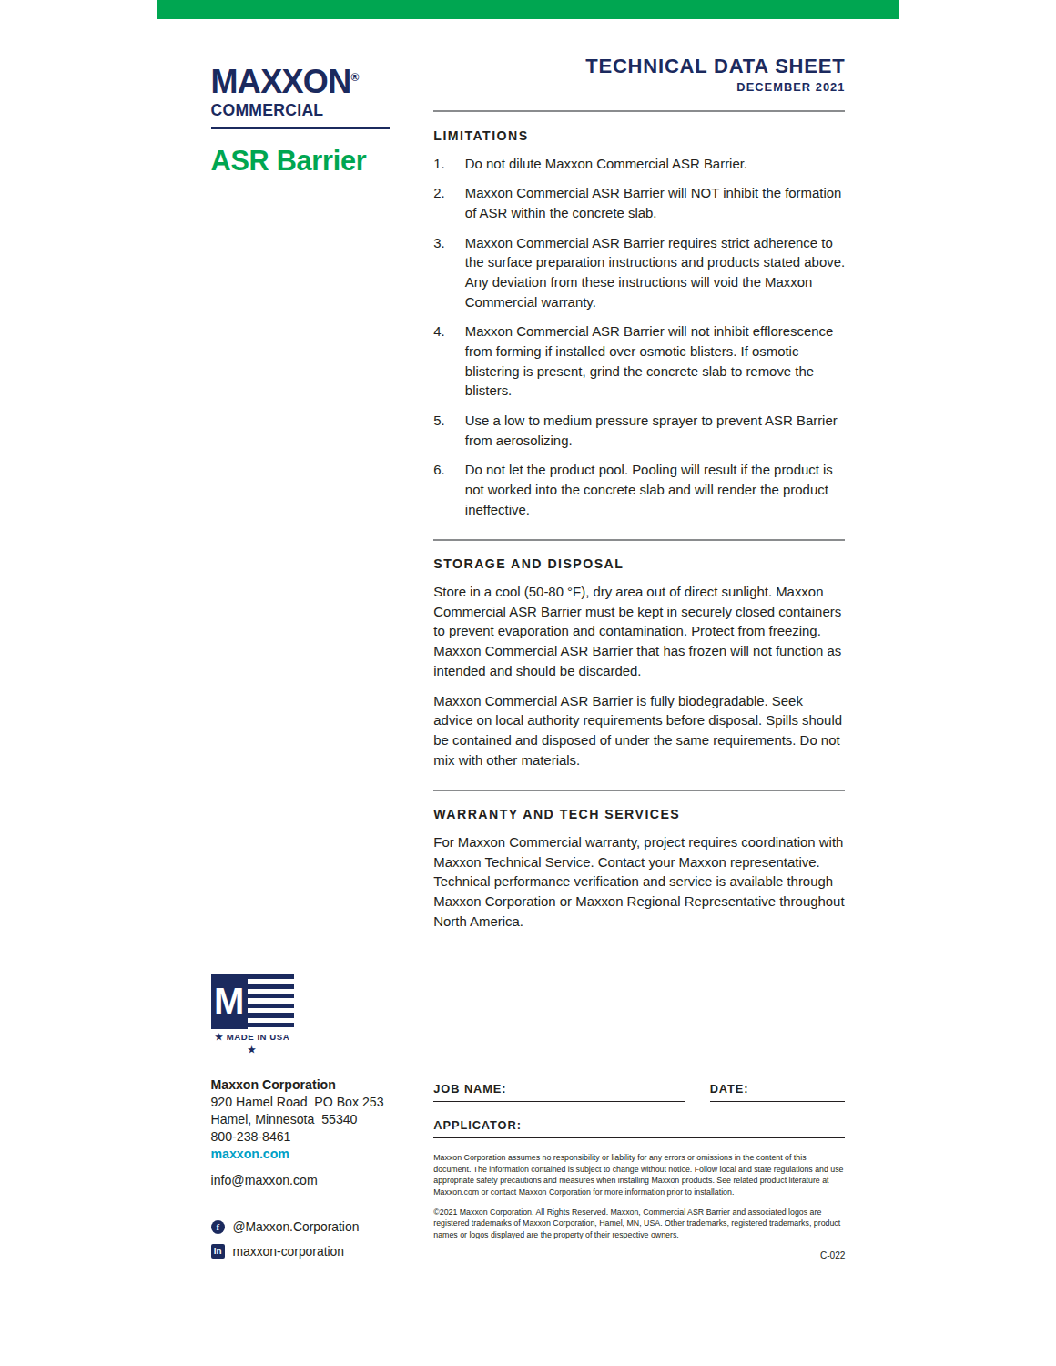MAXXON®
COMMERCIAL
ASR Barrier
TECHNICAL DATA SHEET
DECEMBER 2021
Limitations
Do not dilute Maxxon Commercial ASR Barrier.
Maxxon Commercial ASR Barrier will NOT inhibit the formation of ASR within the concrete slab.
Maxxon Commercial ASR Barrier requires strict adherence to the surface preparation instructions and products stated above. Any deviation from these instructions will void the Maxxon Commercial warranty.
Maxxon Commercial ASR Barrier will not inhibit efflorescence from forming if installed over osmotic blisters. If osmotic blistering is present, grind the concrete slab to remove the blisters.
Use a low to medium pressure sprayer to prevent ASR Barrier from aerosolizing.
Do not let the product pool. Pooling will result if the product is not worked into the concrete slab and will render the product ineffective.
Storage and Disposal
Store in a cool (50-80 °F), dry area out of direct sunlight. Maxxon Commercial ASR Barrier must be kept in securely closed containers to prevent evaporation and contamination. Protect from freezing. Maxxon Commercial ASR Barrier that has frozen will not function as intended and should be discarded.
Maxxon Commercial ASR Barrier is fully biodegradable. Seek advice on local authority requirements before disposal. Spills should be contained and disposed of under the same requirements. Do not mix with other materials.
Warranty and Tech Services
For Maxxon Commercial warranty, project requires coordination with Maxxon Technical Service. Contact your Maxxon representative. Technical performance verification and service is available through Maxxon Corporation or Maxxon Regional Representative throughout North America.
M
★ MADE IN USA ★
Maxxon Corporation
920 Hamel Road PO Box 253
Hamel, Minnesota 55340
800-238-8461
maxxon.com
info@maxxon.com
f @Maxxon.Corporation
in maxxon-corporation
JOB NAME:
DATE:
APPLICATOR:
Maxxon Corporation assumes no responsibility or liability for any errors or omissions in the content of this document. The information contained is subject to change without notice. Follow local and state regulations and use appropriate safety precautions and measures when installing Maxxon products. See related product literature at Maxxon.com or contact Maxxon Corporation for more information prior to installation.
©2021 Maxxon Corporation. All Rights Reserved. Maxxon, Commercial ASR Barrier and associated logos are registered trademarks of Maxxon Corporation, Hamel, MN, USA. Other trademarks, registered trademarks, product names or logos displayed are the property of their respective owners.
C-022